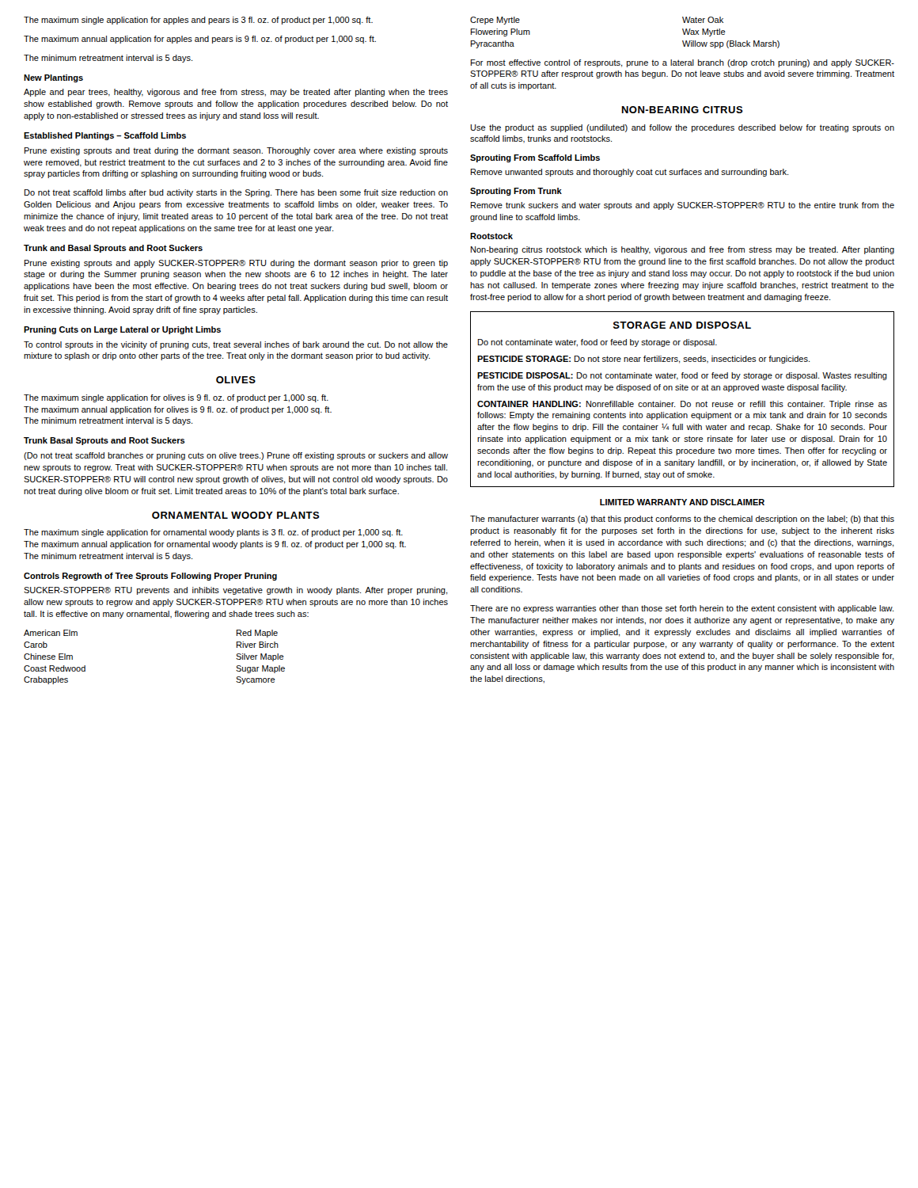The maximum single application for apples and pears is 3 fl. oz. of product per 1,000 sq. ft.
The maximum annual application for apples and pears is 9 fl. oz. of product per 1,000 sq. ft.
The minimum retreatment interval is 5 days.
New Plantings
Apple and pear trees, healthy, vigorous and free from stress, may be treated after planting when the trees show established growth. Remove sprouts and follow the application procedures described below. Do not apply to non-established or stressed trees as injury and stand loss will result.
Established Plantings – Scaffold Limbs
Prune existing sprouts and treat during the dormant season. Thoroughly cover area where existing sprouts were removed, but restrict treatment to the cut surfaces and 2 to 3 inches of the surrounding area. Avoid fine spray particles from drifting or splashing on surrounding fruiting wood or buds.
Do not treat scaffold limbs after bud activity starts in the Spring. There has been some fruit size reduction on Golden Delicious and Anjou pears from excessive treatments to scaffold limbs on older, weaker trees. To minimize the chance of injury, limit treated areas to 10 percent of the total bark area of the tree. Do not treat weak trees and do not repeat applications on the same tree for at least one year.
Trunk and Basal Sprouts and Root Suckers
Prune existing sprouts and apply SUCKER-STOPPER® RTU during the dormant season prior to green tip stage or during the Summer pruning season when the new shoots are 6 to 12 inches in height. The later applications have been the most effective. On bearing trees do not treat suckers during bud swell, bloom or fruit set. This period is from the start of growth to 4 weeks after petal fall. Application during this time can result in excessive thinning. Avoid spray drift of fine spray particles.
Pruning Cuts on Large Lateral or Upright Limbs
To control sprouts in the vicinity of pruning cuts, treat several inches of bark around the cut. Do not allow the mixture to splash or drip onto other parts of the tree. Treat only in the dormant season prior to bud activity.
OLIVES
The maximum single application for olives is 9 fl. oz. of product per 1,000 sq. ft.
The maximum annual application for olives is 9 fl. oz. of product per 1,000 sq. ft.
The minimum retreatment interval is 5 days.
Trunk Basal Sprouts and Root Suckers
(Do not treat scaffold branches or pruning cuts on olive trees.) Prune off existing sprouts or suckers and allow new sprouts to regrow. Treat with SUCKER-STOPPER® RTU when sprouts are not more than 10 inches tall. SUCKER-STOPPER® RTU will control new sprout growth of olives, but will not control old woody sprouts. Do not treat during olive bloom or fruit set. Limit treated areas to 10% of the plant's total bark surface.
ORNAMENTAL WOODY PLANTS
The maximum single application for ornamental woody plants is 3 fl. oz. of product per 1,000 sq. ft.
The maximum annual application for ornamental woody plants is 9 fl. oz. of product per 1,000 sq. ft.
The minimum retreatment interval is 5 days.
Controls Regrowth of Tree Sprouts Following Proper Pruning
SUCKER-STOPPER® RTU prevents and inhibits vegetative growth in woody plants. After proper pruning, allow new sprouts to regrow and apply SUCKER-STOPPER® RTU when sprouts are no more than 10 inches tall. It is effective on many ornamental, flowering and shade trees such as:
| American Elm | Red Maple |
| Carob | River Birch |
| Chinese Elm | Silver Maple |
| Coast Redwood | Sugar Maple |
| Crabapples | Sycamore |
| Crepe Myrtle | Water Oak |
| Flowering Plum | Wax Myrtle |
| Pyracantha | Willow spp (Black Marsh) |
For most effective control of resprouts, prune to a lateral branch (drop crotch pruning) and apply SUCKER-STOPPER® RTU after resprout growth has begun. Do not leave stubs and avoid severe trimming. Treatment of all cuts is important.
NON-BEARING CITRUS
Use the product as supplied (undiluted) and follow the procedures described below for treating sprouts on scaffold limbs, trunks and rootstocks.
Sprouting From Scaffold Limbs
Remove unwanted sprouts and thoroughly coat cut surfaces and surrounding bark.
Sprouting From Trunk
Remove trunk suckers and water sprouts and apply SUCKER-STOPPER® RTU to the entire trunk from the ground line to scaffold limbs.
Rootstock
Non-bearing citrus rootstock which is healthy, vigorous and free from stress may be treated. After planting apply SUCKER-STOPPER® RTU from the ground line to the first scaffold branches. Do not allow the product to puddle at the base of the tree as injury and stand loss may occur. Do not apply to rootstock if the bud union has not callused. In temperate zones where freezing may injure scaffold branches, restrict treatment to the frost-free period to allow for a short period of growth between treatment and damaging freeze.
STORAGE AND DISPOSAL
Do not contaminate water, food or feed by storage or disposal.
PESTICIDE STORAGE: Do not store near fertilizers, seeds, insecticides or fungicides.
PESTICIDE DISPOSAL: Do not contaminate water, food or feed by storage or disposal. Wastes resulting from the use of this product may be disposed of on site or at an approved waste disposal facility.
CONTAINER HANDLING: Nonrefillable container. Do not reuse or refill this container. Triple rinse as follows: Empty the remaining contents into application equipment or a mix tank and drain for 10 seconds after the flow begins to drip. Fill the container ¼ full with water and recap. Shake for 10 seconds. Pour rinsate into application equipment or a mix tank or store rinsate for later use or disposal. Drain for 10 seconds after the flow begins to drip. Repeat this procedure two more times. Then offer for recycling or reconditioning, or puncture and dispose of in a sanitary landfill, or by incineration, or, if allowed by State and local authorities, by burning. If burned, stay out of smoke.
LIMITED WARRANTY AND DISCLAIMER
The manufacturer warrants (a) that this product conforms to the chemical description on the label; (b) that this product is reasonably fit for the purposes set forth in the directions for use, subject to the inherent risks referred to herein, when it is used in accordance with such directions; and (c) that the directions, warnings, and other statements on this label are based upon responsible experts' evaluations of reasonable tests of effectiveness, of toxicity to laboratory animals and to plants and residues on food crops, and upon reports of field experience. Tests have not been made on all varieties of food crops and plants, or in all states or under all conditions.
There are no express warranties other than those set forth herein to the extent consistent with applicable law. The manufacturer neither makes nor intends, nor does it authorize any agent or representative, to make any other warranties, express or implied, and it expressly excludes and disclaims all implied warranties of merchantability of fitness for a particular purpose, or any warranty of quality or performance. To the extent consistent with applicable law, this warranty does not extend to, and the buyer shall be solely responsible for, any and all loss or damage which results from the use of this product in any manner which is inconsistent with the label directions,